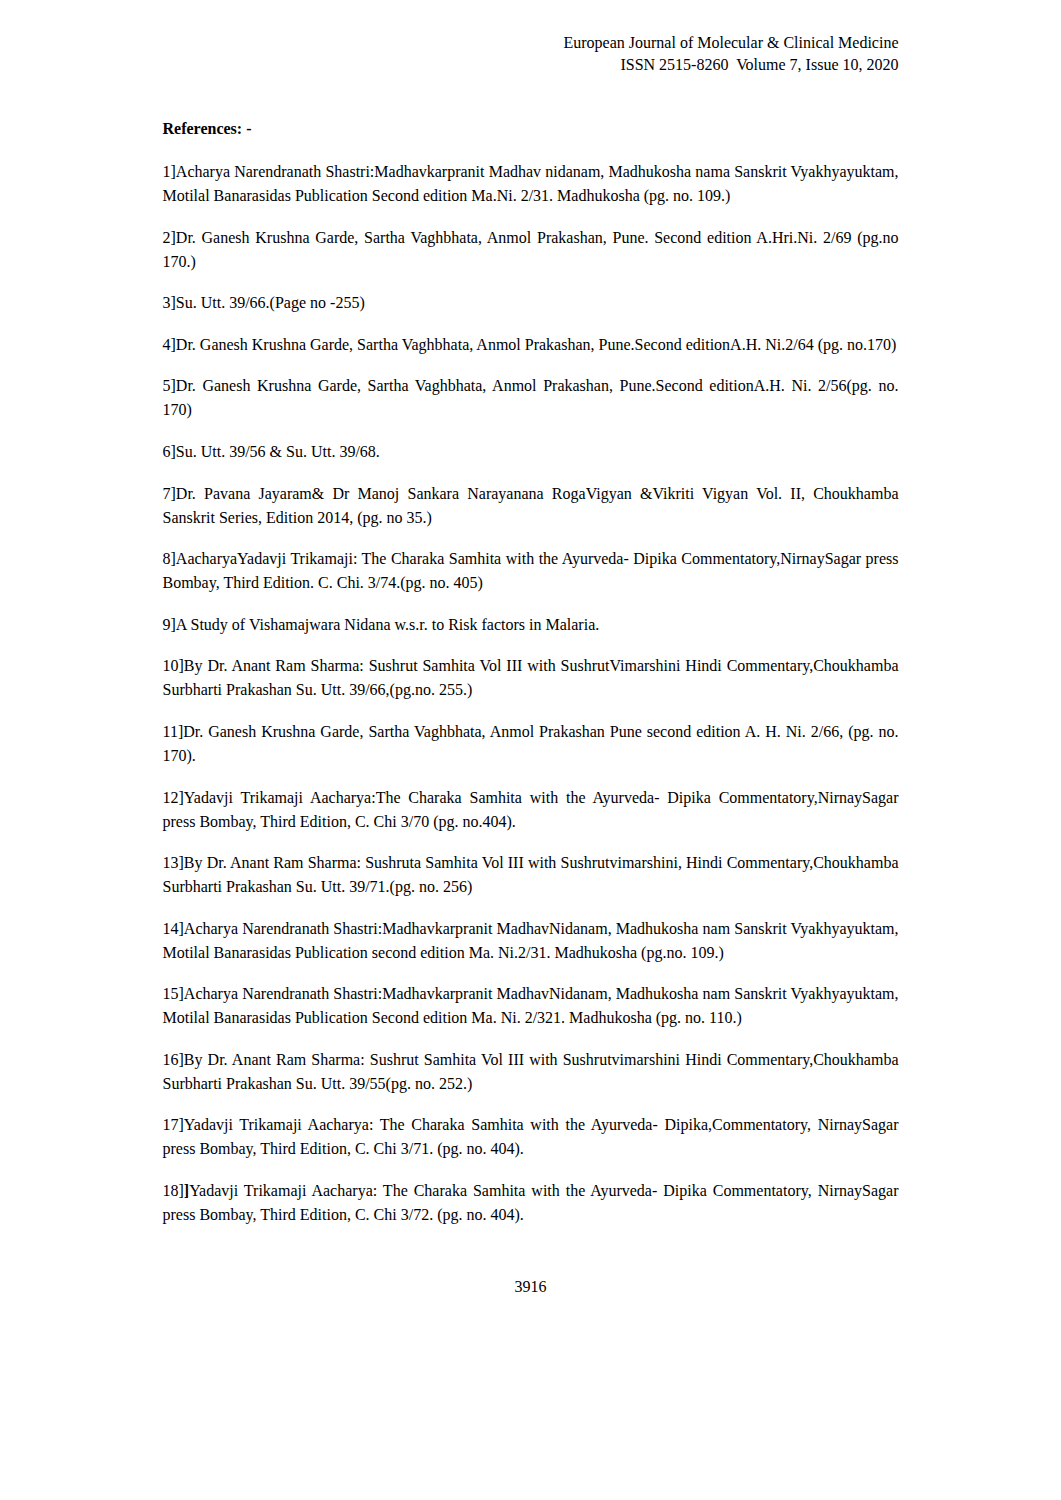European Journal of Molecular & Clinical Medicine
ISSN 2515-8260 Volume 7, Issue 10, 2020
References: -
Acharya Narendranath Shastri:Madhavkarpranit Madhav nidanam, Madhukosha nama Sanskrit Vyakhyayuktam, Motilal Banarasidas Publication Second edition Ma.Ni. 2/31. Madhukosha (pg. no. 109.)
Dr. Ganesh Krushna Garde, Sartha Vaghbhata, Anmol Prakashan, Pune. Second edition A.Hri.Ni. 2/69 (pg.no 170.)
Su. Utt. 39/66.(Page no -255)
Dr. Ganesh Krushna Garde, Sartha Vaghbhata, Anmol Prakashan, Pune.Second editionA.H. Ni.2/64 (pg. no.170)
Dr. Ganesh Krushna Garde, Sartha Vaghbhata, Anmol Prakashan, Pune.Second editionA.H. Ni. 2/56(pg. no. 170)
Su. Utt. 39/56 & Su. Utt. 39/68.
Dr. Pavana Jayaram& Dr Manoj Sankara Narayanana RogaVigyan &Vikriti Vigyan Vol. II, Choukhamba Sanskrit Series, Edition 2014, (pg. no 35.)
AacharyaYadavji Trikamaji: The Charaka Samhita with the Ayurveda- Dipika Commentatory,NirnaySagar press Bombay, Third Edition. C. Chi. 3/74.(pg. no. 405)
A Study of Vishamajwara Nidana w.s.r. to Risk factors in Malaria.
By Dr. Anant Ram Sharma: Sushrut Samhita Vol III with SushrutVimarshini Hindi Commentary,Choukhamba Surbharti Prakashan Su. Utt. 39/66,(pg.no. 255.)
Dr. Ganesh Krushna Garde, Sartha Vaghbhata, Anmol Prakashan Pune second edition A. H. Ni. 2/66, (pg. no. 170).
Yadavji Trikamaji Aacharya:The Charaka Samhita with the Ayurveda- Dipika Commentatory,NirnaySagar press Bombay, Third Edition, C. Chi 3/70 (pg. no.404).
By Dr. Anant Ram Sharma: Sushruta Samhita Vol III with Sushrutvimarshini, Hindi Commentary,Choukhamba Surbharti Prakashan Su. Utt. 39/71.(pg. no. 256)
Acharya Narendranath Shastri:Madhavkarpranit MadhavNidanam, Madhukosha nam Sanskrit Vyakhyayuktam, Motilal Banarasidas Publication second edition Ma. Ni.2/31. Madhukosha (pg.no. 109.)
Acharya Narendranath Shastri:Madhavkarpranit MadhavNidanam, Madhukosha nam Sanskrit Vyakhyayuktam, Motilal Banarasidas Publication Second edition Ma. Ni. 2/321. Madhukosha (pg. no. 110.)
By Dr. Anant Ram Sharma: Sushrut Samhita Vol III with Sushrutvimarshini Hindi Commentary,Choukhamba Surbharti Prakashan Su. Utt. 39/55(pg. no. 252.)
Yadavji Trikamaji Aacharya: The Charaka Samhita with the Ayurveda- Dipika,Commentatory, NirnaySagar press Bombay, Third Edition, C. Chi 3/71. (pg. no. 404).
] Yadavji Trikamaji Aacharya: The Charaka Samhita with the Ayurveda- Dipika Commentatory, NirnaySagar press Bombay, Third Edition, C. Chi 3/72. (pg. no. 404).
3916